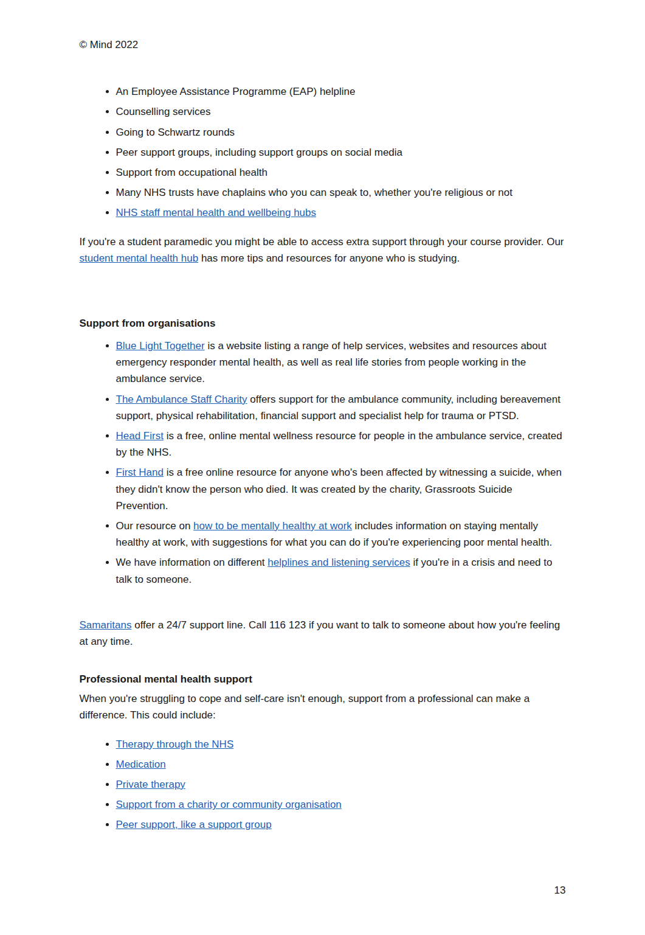© Mind 2022
An Employee Assistance Programme (EAP) helpline
Counselling services
Going to Schwartz rounds
Peer support groups, including support groups on social media
Support from occupational health
Many NHS trusts have chaplains who you can speak to, whether you're religious or not
NHS staff mental health and wellbeing hubs
If you're a student paramedic you might be able to access extra support through your course provider. Our student mental health hub has more tips and resources for anyone who is studying.
Support from organisations
Blue Light Together is a website listing a range of help services, websites and resources about emergency responder mental health, as well as real life stories from people working in the ambulance service.
The Ambulance Staff Charity offers support for the ambulance community, including bereavement support, physical rehabilitation, financial support and specialist help for trauma or PTSD.
Head First is a free, online mental wellness resource for people in the ambulance service, created by the NHS.
First Hand is a free online resource for anyone who's been affected by witnessing a suicide, when they didn't know the person who died. It was created by the charity, Grassroots Suicide Prevention.
Our resource on how to be mentally healthy at work includes information on staying mentally healthy at work, with suggestions for what you can do if you're experiencing poor mental health.
We have information on different helplines and listening services if you're in a crisis and need to talk to someone.
Samaritans offer a 24/7 support line. Call 116 123 if you want to talk to someone about how you're feeling at any time.
Professional mental health support
When you're struggling to cope and self-care isn't enough, support from a professional can make a difference. This could include:
Therapy through the NHS
Medication
Private therapy
Support from a charity or community organisation
Peer support, like a support group
13